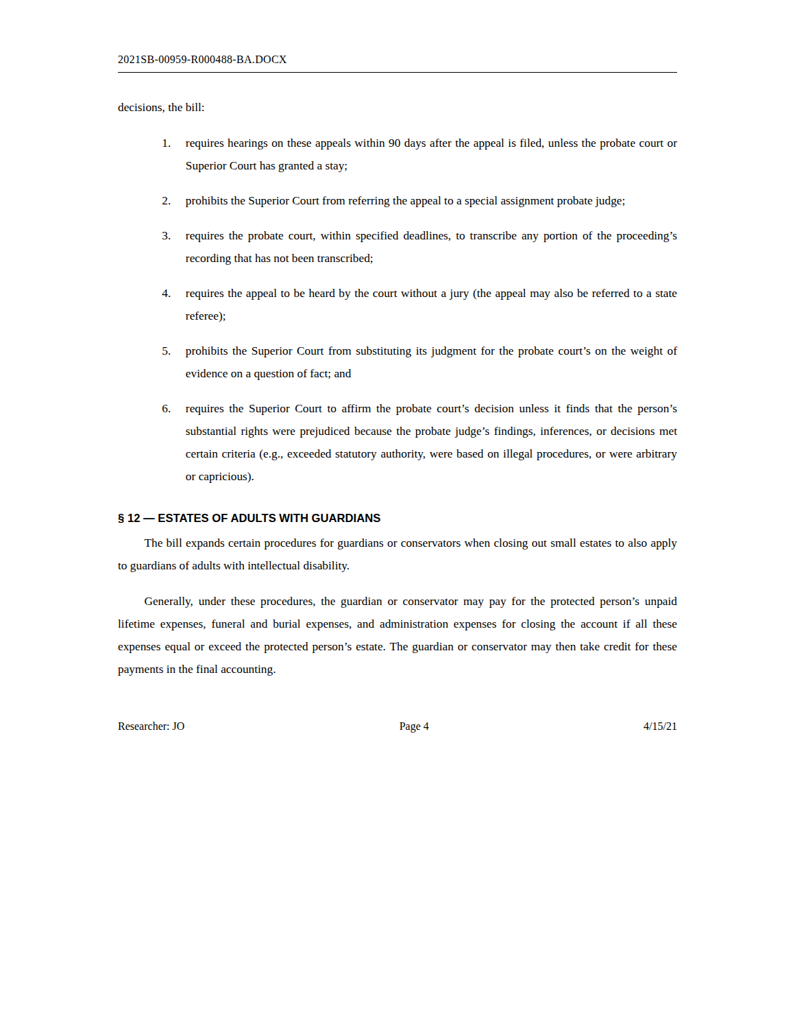2021SB-00959-R000488-BA.DOCX
decisions, the bill:
requires hearings on these appeals within 90 days after the appeal is filed, unless the probate court or Superior Court has granted a stay;
prohibits the Superior Court from referring the appeal to a special assignment probate judge;
requires the probate court, within specified deadlines, to transcribe any portion of the proceeding’s recording that has not been transcribed;
requires the appeal to be heard by the court without a jury (the appeal may also be referred to a state referee);
prohibits the Superior Court from substituting its judgment for the probate court’s on the weight of evidence on a question of fact; and
requires the Superior Court to affirm the probate court’s decision unless it finds that the person’s substantial rights were prejudiced because the probate judge’s findings, inferences, or decisions met certain criteria (e.g., exceeded statutory authority, were based on illegal procedures, or were arbitrary or capricious).
§ 12 — ESTATES OF ADULTS WITH GUARDIANS
The bill expands certain procedures for guardians or conservators when closing out small estates to also apply to guardians of adults with intellectual disability.
Generally, under these procedures, the guardian or conservator may pay for the protected person’s unpaid lifetime expenses, funeral and burial expenses, and administration expenses for closing the account if all these expenses equal or exceed the protected person’s estate. The guardian or conservator may then take credit for these payments in the final accounting.
Researcher: JO Page 4 4/15/21